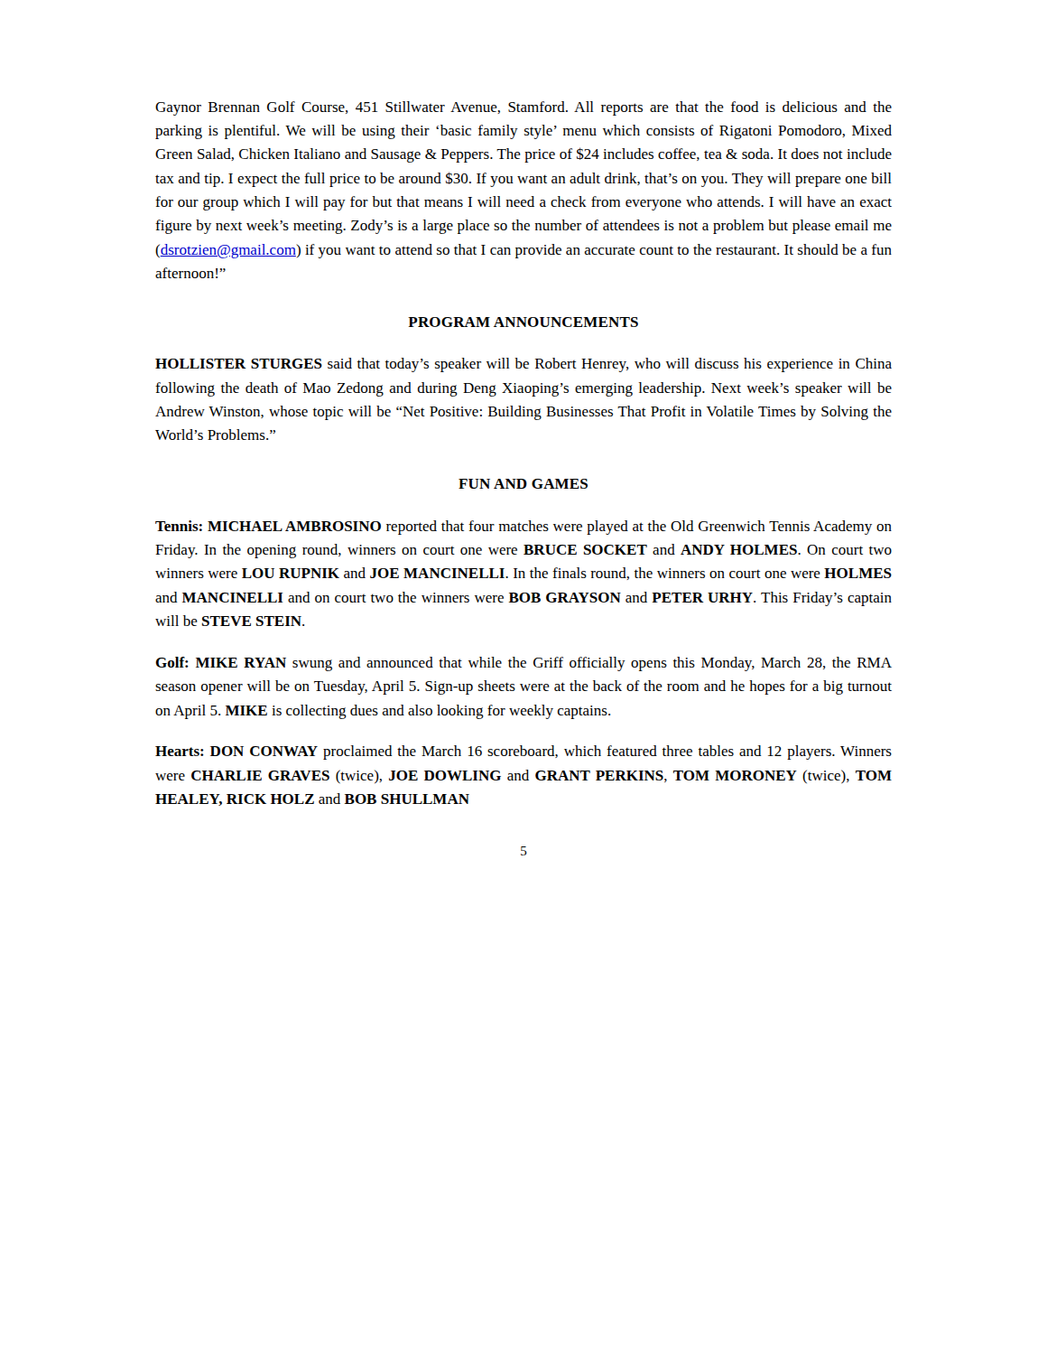Gaynor Brennan Golf Course, 451 Stillwater Avenue, Stamford. All reports are that the food is delicious and the parking is plentiful. We will be using their ‘basic family style’ menu which consists of Rigatoni Pomodoro, Mixed Green Salad, Chicken Italiano and Sausage & Peppers. The price of $24 includes coffee, tea & soda. It does not include tax and tip. I expect the full price to be around $30. If you want an adult drink, that’s on you. They will prepare one bill for our group which I will pay for but that means I will need a check from everyone who attends. I will have an exact figure by next week’s meeting. Zody’s is a large place so the number of attendees is not a problem but please email me (dsrotzien@gmail.com) if you want to attend so that I can provide an accurate count to the restaurant. It should be a fun afternoon!”
PROGRAM ANNOUNCEMENTS
HOLLISTER STURGES said that today’s speaker will be Robert Henrey, who will discuss his experience in China following the death of Mao Zedong and during Deng Xiaoping’s emerging leadership. Next week’s speaker will be Andrew Winston, whose topic will be “Net Positive: Building Businesses That Profit in Volatile Times by Solving the World’s Problems.”
FUN AND GAMES
Tennis: MICHAEL AMBROSINO reported that four matches were played at the Old Greenwich Tennis Academy on Friday. In the opening round, winners on court one were BRUCE SOCKET and ANDY HOLMES. On court two winners were LOU RUPNIK and JOE MANCINELLI. In the finals round, the winners on court one were HOLMES and MANCINELLI and on court two the winners were BOB GRAYSON and PETER URHY. This Friday’s captain will be STEVE STEIN.
Golf: MIKE RYAN swung and announced that while the Griff officially opens this Monday, March 28, the RMA season opener will be on Tuesday, April 5. Sign-up sheets were at the back of the room and he hopes for a big turnout on April 5. MIKE is collecting dues and also looking for weekly captains.
Hearts: DON CONWAY proclaimed the March 16 scoreboard, which featured three tables and 12 players. Winners were CHARLIE GRAVES (twice), JOE DOWLING and GRANT PERKINS, TOM MORONEY (twice), TOM HEALEY, RICK HOLZ and BOB SHULLMAN
5